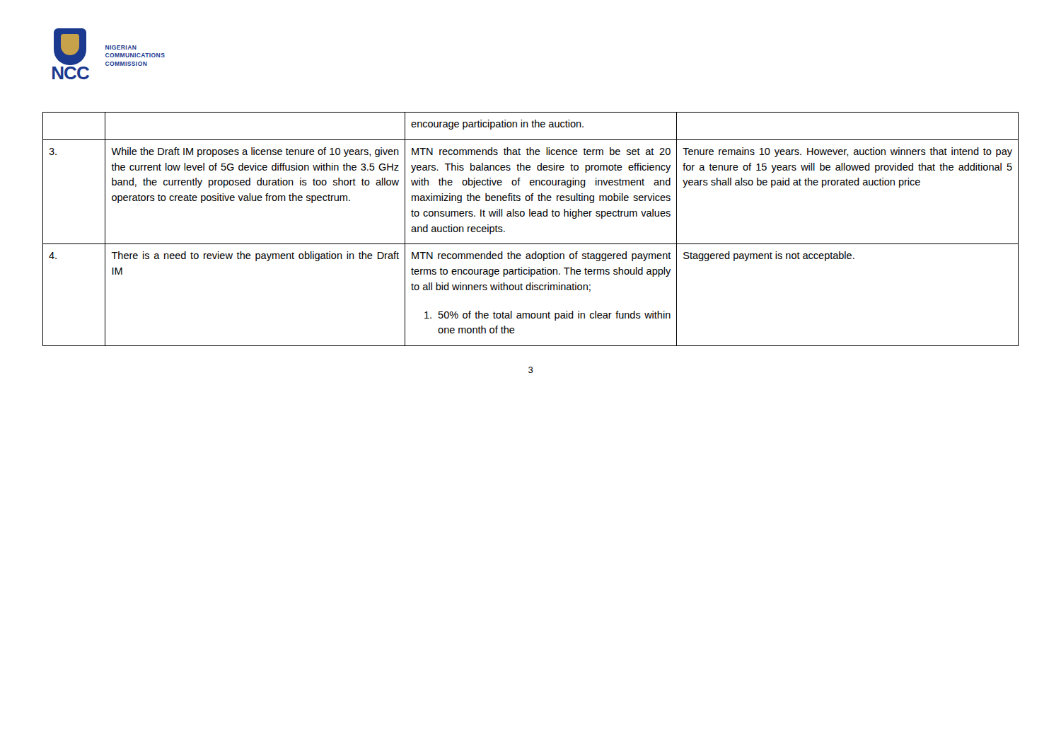NCC Nigerian
Communications
Commission
| | | encourage participation in the auction. | |
| 3. | While the Draft IM proposes a license tenure of 10 years, given the current low level of 5G device diffusion within the 3.5 GHz band, the currently proposed duration is too short to allow operators to create positive value from the spectrum. | MTN recommends that the licence term be set at 20 years. This balances the desire to promote efficiency with the objective of encouraging investment and maximizing the benefits of the resulting mobile services to consumers. It will also lead to higher spectrum values and auction receipts. | Tenure remains 10 years. However, auction winners that intend to pay for a tenure of 15 years will be allowed provided that the additional 5 years shall also be paid at the prorated auction price |
| 4. | There is a need to review the payment obligation in the Draft IM | MTN recommended the adoption of staggered payment terms to encourage participation. The terms should apply to all bid winners without discrimination; 50% of the total amount paid in clear funds within one month of the | Staggered payment is not acceptable. |
3